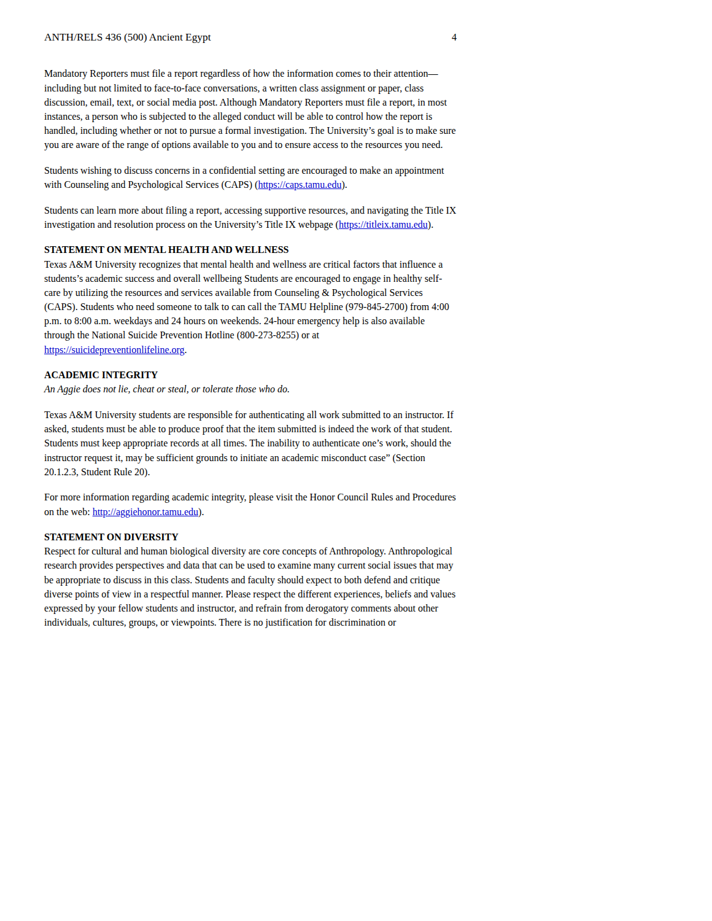ANTH/RELS 436 (500) Ancient Egypt 4
Mandatory Reporters must file a report regardless of how the information comes to their attention—including but not limited to face-to-face conversations, a written class assignment or paper, class discussion, email, text, or social media post. Although Mandatory Reporters must file a report, in most instances, a person who is subjected to the alleged conduct will be able to control how the report is handled, including whether or not to pursue a formal investigation. The University’s goal is to make sure you are aware of the range of options available to you and to ensure access to the resources you need.
Students wishing to discuss concerns in a confidential setting are encouraged to make an appointment with Counseling and Psychological Services (CAPS) (https://caps.tamu.edu).
Students can learn more about filing a report, accessing supportive resources, and navigating the Title IX investigation and resolution process on the University’s Title IX webpage (https://titleix.tamu.edu).
Statement on Mental Health and Wellness
Texas A&M University recognizes that mental health and wellness are critical factors that influence a students’s academic success and overall wellbeing Students are encouraged to engage in healthy self-care by utilizing the resources and services available from Counseling & Psychological Services (CAPS). Students who need someone to talk to can call the TAMU Helpline (979-845-2700) from 4:00 p.m. to 8:00 a.m. weekdays and 24 hours on weekends. 24-hour emergency help is also available through the National Suicide Prevention Hotline (800-273-8255) or at https://suicidepreventionlifeline.org.
Academic Integrity
An Aggie does not lie, cheat or steal, or tolerate those who do.
Texas A&M University students are responsible for authenticating all work submitted to an instructor. If asked, students must be able to produce proof that the item submitted is indeed the work of that student. Students must keep appropriate records at all times. The inability to authenticate one’s work, should the instructor request it, may be sufficient grounds to initiate an academic misconduct case” (Section 20.1.2.3, Student Rule 20).
For more information regarding academic integrity, please visit the Honor Council Rules and Procedures on the web: http://aggiehonor.tamu.edu).
Statement on Diversity
Respect for cultural and human biological diversity are core concepts of Anthropology. Anthropological research provides perspectives and data that can be used to examine many current social issues that may be appropriate to discuss in this class. Students and faculty should expect to both defend and critique diverse points of view in a respectful manner. Please respect the different experiences, beliefs and values expressed by your fellow students and instructor, and refrain from derogatory comments about other individuals, cultures, groups, or viewpoints. There is no justification for discrimination or